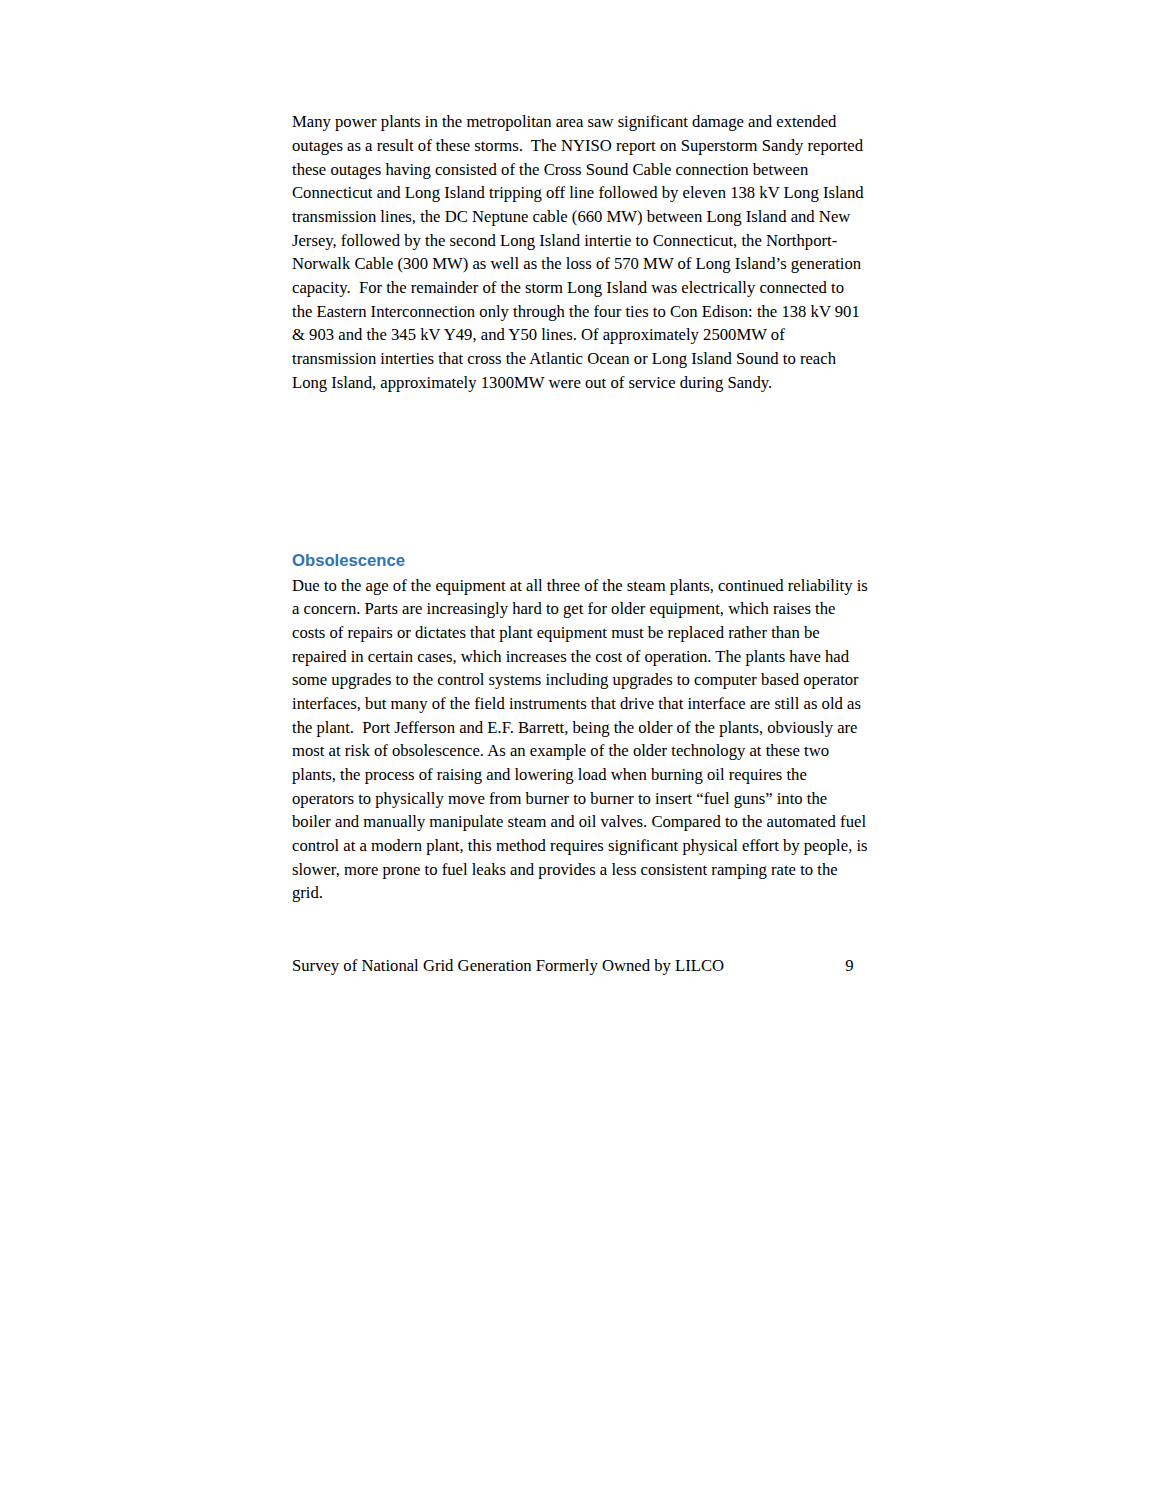Many power plants in the metropolitan area saw significant damage and extended outages as a result of these storms. The NYISO report on Superstorm Sandy reported these outages having consisted of the Cross Sound Cable connection between Connecticut and Long Island tripping off line followed by eleven 138 kV Long Island transmission lines, the DC Neptune cable (660 MW) between Long Island and New Jersey, followed by the second Long Island intertie to Connecticut, the Northport-Norwalk Cable (300 MW) as well as the loss of 570 MW of Long Island’s generation capacity. For the remainder of the storm Long Island was electrically connected to the Eastern Interconnection only through the four ties to Con Edison: the 138 kV 901 & 903 and the 345 kV Y49, and Y50 lines. Of approximately 2500MW of transmission interties that cross the Atlantic Ocean or Long Island Sound to reach Long Island, approximately 1300MW were out of service during Sandy.
Obsolescence
Due to the age of the equipment at all three of the steam plants, continued reliability is a concern. Parts are increasingly hard to get for older equipment, which raises the costs of repairs or dictates that plant equipment must be replaced rather than be repaired in certain cases, which increases the cost of operation. The plants have had some upgrades to the control systems including upgrades to computer based operator interfaces, but many of the field instruments that drive that interface are still as old as the plant. Port Jefferson and E.F. Barrett, being the older of the plants, obviously are most at risk of obsolescence. As an example of the older technology at these two plants, the process of raising and lowering load when burning oil requires the operators to physically move from burner to burner to insert “fuel guns” into the boiler and manually manipulate steam and oil valves. Compared to the automated fuel control at a modern plant, this method requires significant physical effort by people, is slower, more prone to fuel leaks and provides a less consistent ramping rate to the grid.
Survey of National Grid Generation Formerly Owned by LILCO 9